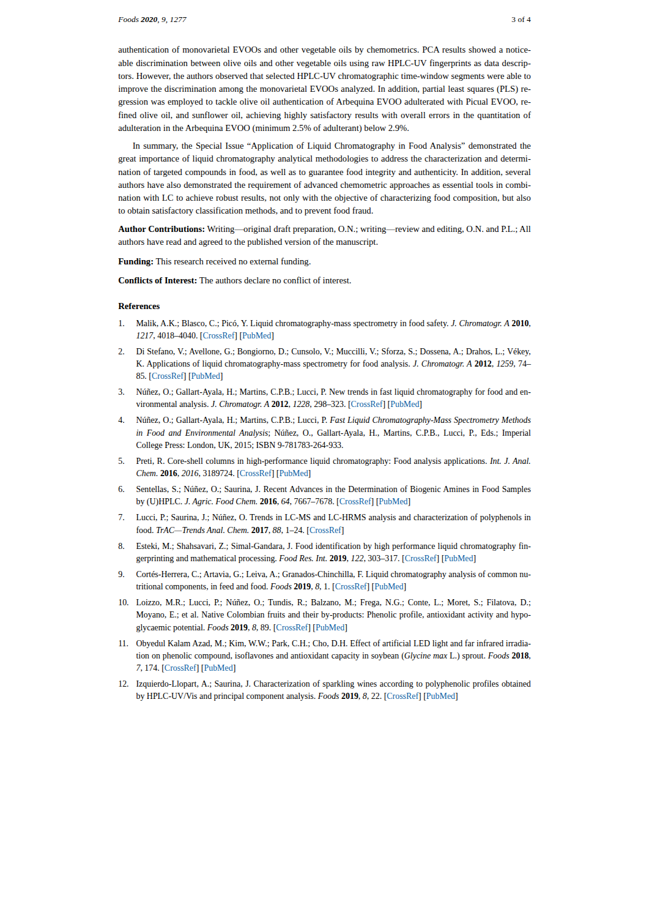Foods 2020, 9, 1277 3 of 4
authentication of monovarietal EVOOs and other vegetable oils by chemometrics. PCA results showed a noticeable discrimination between olive oils and other vegetable oils using raw HPLC-UV fingerprints as data descriptors. However, the authors observed that selected HPLC-UV chromatographic time-window segments were able to improve the discrimination among the monovarietal EVOOs analyzed. In addition, partial least squares (PLS) regression was employed to tackle olive oil authentication of Arbequina EVOO adulterated with Picual EVOO, refined olive oil, and sunflower oil, achieving highly satisfactory results with overall errors in the quantitation of adulteration in the Arbequina EVOO (minimum 2.5% of adulterant) below 2.9%.
In summary, the Special Issue “Application of Liquid Chromatography in Food Analysis” demonstrated the great importance of liquid chromatography analytical methodologies to address the characterization and determination of targeted compounds in food, as well as to guarantee food integrity and authenticity. In addition, several authors have also demonstrated the requirement of advanced chemometric approaches as essential tools in combination with LC to achieve robust results, not only with the objective of characterizing food composition, but also to obtain satisfactory classification methods, and to prevent food fraud.
Author Contributions: Writing—original draft preparation, O.N.; writing—review and editing, O.N. and P.L.; All authors have read and agreed to the published version of the manuscript.
Funding: This research received no external funding.
Conflicts of Interest: The authors declare no conflict of interest.
References
Malik, A.K.; Blasco, C.; Picó, Y. Liquid chromatography-mass spectrometry in food safety. J. Chromatogr. A 2010, 1217, 4018–4040. [CrossRef] [PubMed]
Di Stefano, V.; Avellone, G.; Bongiorno, D.; Cunsolo, V.; Muccilli, V.; Sforza, S.; Dossena, A.; Drahos, L.; Vékey, K. Applications of liquid chromatography-mass spectrometry for food analysis. J. Chromatogr. A 2012, 1259, 74–85. [CrossRef] [PubMed]
Núñez, O.; Gallart-Ayala, H.; Martins, C.P.B.; Lucci, P. New trends in fast liquid chromatography for food and environmental analysis. J. Chromatogr. A 2012, 1228, 298–323. [CrossRef] [PubMed]
Núñez, O.; Gallart-Ayala, H.; Martins, C.P.B.; Lucci, P. Fast Liquid Chromatography-Mass Spectrometry Methods in Food and Environmental Analysis; Núñez, O., Gallart-Ayala, H., Martins, C.P.B., Lucci, P., Eds.; Imperial College Press: London, UK, 2015; ISBN 9-781783-264-933.
Preti, R. Core-shell columns in high-performance liquid chromatography: Food analysis applications. Int. J. Anal. Chem. 2016, 2016, 3189724. [CrossRef] [PubMed]
Sentellas, S.; Núñez, O.; Saurina, J. Recent Advances in the Determination of Biogenic Amines in Food Samples by (U)HPLC. J. Agric. Food Chem. 2016, 64, 7667–7678. [CrossRef] [PubMed]
Lucci, P.; Saurina, J.; Núñez, O. Trends in LC-MS and LC-HRMS analysis and characterization of polyphenols in food. TrAC—Trends Anal. Chem. 2017, 88, 1–24. [CrossRef]
Esteki, M.; Shahsavari, Z.; Simal-Gandara, J. Food identification by high performance liquid chromatography fingerprinting and mathematical processing. Food Res. Int. 2019, 122, 303–317. [CrossRef] [PubMed]
Cortés-Herrera, C.; Artavia, G.; Leiva, A.; Granados-Chinchilla, F. Liquid chromatography analysis of common nutritional components, in feed and food. Foods 2019, 8, 1. [CrossRef] [PubMed]
Loizzo, M.R.; Lucci, P.; Núñez, O.; Tundis, R.; Balzano, M.; Frega, N.G.; Conte, L.; Moret, S.; Filatova, D.; Moyano, E.; et al. Native Colombian fruits and their by-products: Phenolic profile, antioxidant activity and hypoglycaemic potential. Foods 2019, 8, 89. [CrossRef] [PubMed]
Obyedul Kalam Azad, M.; Kim, W.W.; Park, C.H.; Cho, D.H. Effect of artificial LED light and far infrared irradiation on phenolic compound, isoflavones and antioxidant capacity in soybean (Glycine max L.) sprout. Foods 2018, 7, 174. [CrossRef] [PubMed]
Izquierdo-Llopart, A.; Saurina, J. Characterization of sparkling wines according to polyphenolic profiles obtained by HPLC-UV/Vis and principal component analysis. Foods 2019, 8, 22. [CrossRef] [PubMed]